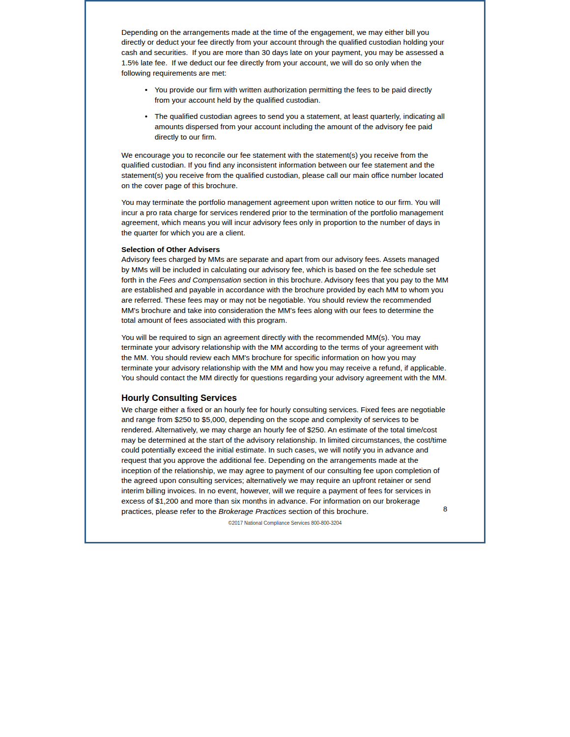Depending on the arrangements made at the time of the engagement, we may either bill you directly or deduct your fee directly from your account through the qualified custodian holding your cash and securities. If you are more than 30 days late on your payment, you may be assessed a 1.5% late fee. If we deduct our fee directly from your account, we will do so only when the following requirements are met:
You provide our firm with written authorization permitting the fees to be paid directly from your account held by the qualified custodian.
The qualified custodian agrees to send you a statement, at least quarterly, indicating all amounts dispersed from your account including the amount of the advisory fee paid directly to our firm.
We encourage you to reconcile our fee statement with the statement(s) you receive from the qualified custodian. If you find any inconsistent information between our fee statement and the statement(s) you receive from the qualified custodian, please call our main office number located on the cover page of this brochure.
You may terminate the portfolio management agreement upon written notice to our firm. You will incur a pro rata charge for services rendered prior to the termination of the portfolio management agreement, which means you will incur advisory fees only in proportion to the number of days in the quarter for which you are a client.
Selection of Other Advisers
Advisory fees charged by MMs are separate and apart from our advisory fees. Assets managed by MMs will be included in calculating our advisory fee, which is based on the fee schedule set forth in the Fees and Compensation section in this brochure. Advisory fees that you pay to the MM are established and payable in accordance with the brochure provided by each MM to whom you are referred. These fees may or may not be negotiable. You should review the recommended MM's brochure and take into consideration the MM's fees along with our fees to determine the total amount of fees associated with this program.
You will be required to sign an agreement directly with the recommended MM(s). You may terminate your advisory relationship with the MM according to the terms of your agreement with the MM. You should review each MM's brochure for specific information on how you may terminate your advisory relationship with the MM and how you may receive a refund, if applicable. You should contact the MM directly for questions regarding your advisory agreement with the MM.
Hourly Consulting Services
We charge either a fixed or an hourly fee for hourly consulting services. Fixed fees are negotiable and range from $250 to $5,000, depending on the scope and complexity of services to be rendered. Alternatively, we may charge an hourly fee of $250. An estimate of the total time/cost may be determined at the start of the advisory relationship. In limited circumstances, the cost/time could potentially exceed the initial estimate. In such cases, we will notify you in advance and request that you approve the additional fee. Depending on the arrangements made at the inception of the relationship, we may agree to payment of our consulting fee upon completion of the agreed upon consulting services; alternatively we may require an upfront retainer or send interim billing invoices. In no event, however, will we require a payment of fees for services in excess of $1,200 and more than six months in advance. For information on our brokerage practices, please refer to the Brokerage Practices section of this brochure.
8
©2017 National Compliance Services 800-800-3204